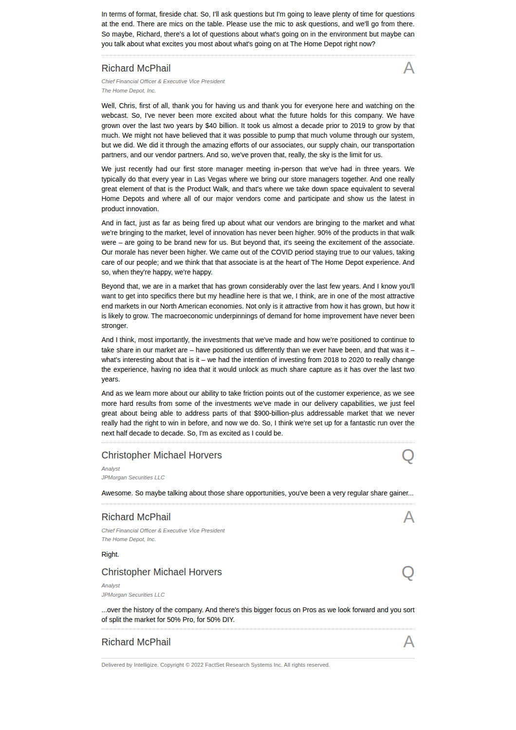In terms of format, fireside chat. So, I'll ask questions but I'm going to leave plenty of time for questions at the end. There are mics on the table. Please use the mic to ask questions, and we'll go from there. So maybe, Richard, there's a lot of questions about what's going on in the environment but maybe can you talk about what excites you most about what's going on at The Home Depot right now?
A
Richard McPhail
Chief Financial Officer & Executive Vice President
The Home Depot, Inc.
Well, Chris, first of all, thank you for having us and thank you for everyone here and watching on the webcast. So, I've never been more excited about what the future holds for this company. We have grown over the last two years by $40 billion. It took us almost a decade prior to 2019 to grow by that much. We might not have believed that it was possible to pump that much volume through our system, but we did. We did it through the amazing efforts of our associates, our supply chain, our transportation partners, and our vendor partners. And so, we've proven that, really, the sky is the limit for us.
We just recently had our first store manager meeting in-person that we've had in three years. We typically do that every year in Las Vegas where we bring our store managers together. And one really great element of that is the Product Walk, and that's where we take down space equivalent to several Home Depots and where all of our major vendors come and participate and show us the latest in product innovation.
And in fact, just as far as being fired up about what our vendors are bringing to the market and what we're bringing to the market, level of innovation has never been higher. 90% of the products in that walk were – are going to be brand new for us. But beyond that, it's seeing the excitement of the associate. Our morale has never been higher. We came out of the COVID period staying true to our values, taking care of our people; and we think that that associate is at the heart of The Home Depot experience. And so, when they're happy, we're happy.
Beyond that, we are in a market that has grown considerably over the last few years. And I know you'll want to get into specifics there but my headline here is that we, I think, are in one of the most attractive end markets in our North American economies. Not only is it attractive from how it has grown, but how it is likely to grow. The macroeconomic underpinnings of demand for home improvement have never been stronger.
And I think, most importantly, the investments that we've made and how we're positioned to continue to take share in our market are – have positioned us differently than we ever have been, and that was it – what's interesting about that is it – we had the intention of investing from 2018 to 2020 to really change the experience, having no idea that it would unlock as much share capture as it has over the last two years.
And as we learn more about our ability to take friction points out of the customer experience, as we see more hard results from some of the investments we've made in our delivery capabilities, we just feel great about being able to address parts of that $900-billion-plus addressable market that we never really had the right to win in before, and now we do. So, I think we're set up for a fantastic run over the next half decade to decade. So, I'm as excited as I could be.
Q
Christopher Michael Horvers
Analyst
JPMorgan Securities LLC
Awesome. So maybe talking about those share opportunities, you've been a very regular share gainer...
A
Richard McPhail
Chief Financial Officer & Executive Vice President
The Home Depot, Inc.
Right.
Q
Christopher Michael Horvers
Analyst
JPMorgan Securities LLC
...over the history of the company. And there's this bigger focus on Pros as we look forward and you sort of split the market for 50% Pro, for 50% DIY.
A
Richard McPhail
Delivered by Intelligize. Copyright © 2022 FactSet Research Systems Inc. All rights reserved.